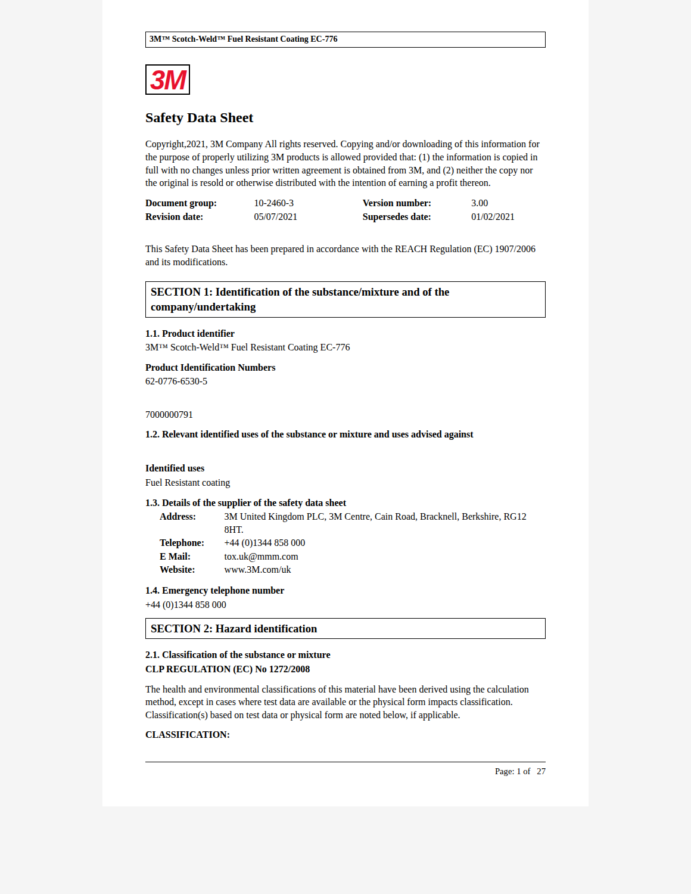3M™ Scotch-Weld™ Fuel Resistant Coating EC-776
3M
Safety Data Sheet
Copyright,2021, 3M Company All rights reserved. Copying and/or downloading of this information for the purpose of properly utilizing 3M products is allowed provided that: (1) the information is copied in full with no changes unless prior written agreement is obtained from 3M, and (2) neither the copy nor the original is resold or otherwise distributed with the intention of earning a profit thereon.
| Document group: | 10-2460-3 | Version number: | 3.00 |
| Revision date: | 05/07/2021 | Supersedes date: | 01/02/2021 |
This Safety Data Sheet has been prepared in accordance with the REACH Regulation (EC) 1907/2006 and its modifications.
SECTION 1: Identification of the substance/mixture and of the company/undertaking
1.1. Product identifier
3M™ Scotch-Weld™ Fuel Resistant Coating EC-776
Product Identification Numbers
62-0776-6530-5
7000000791
1.2. Relevant identified uses of the substance or mixture and uses advised against
Identified uses
Fuel Resistant coating
1.3. Details of the supplier of the safety data sheet
| Address: | 3M United Kingdom PLC, 3M Centre, Cain Road, Bracknell, Berkshire, RG12 8HT. |
| Telephone: | +44 (0)1344 858 000 |
| E Mail: | tox.uk@mmm.com |
| Website: | www.3M.com/uk |
1.4. Emergency telephone number
+44 (0)1344 858 000
SECTION 2: Hazard identification
2.1. Classification of the substance or mixture
CLP REGULATION (EC) No 1272/2008
The health and environmental classifications of this material have been derived using the calculation method, except in cases where test data are available or the physical form impacts classification. Classification(s) based on test data or physical form are noted below, if applicable.
CLASSIFICATION:
Page: 1 of 27